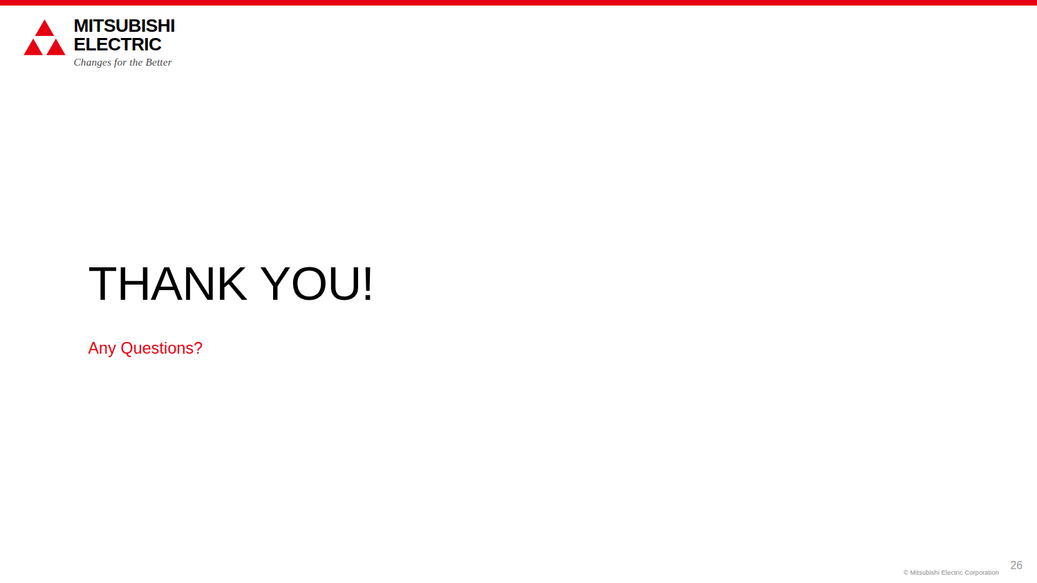MITSUBISHI
ELECTRIC
Changes for the Better
THANK YOU!
Any Questions?
© Mitsubishi Electric Corporation
26